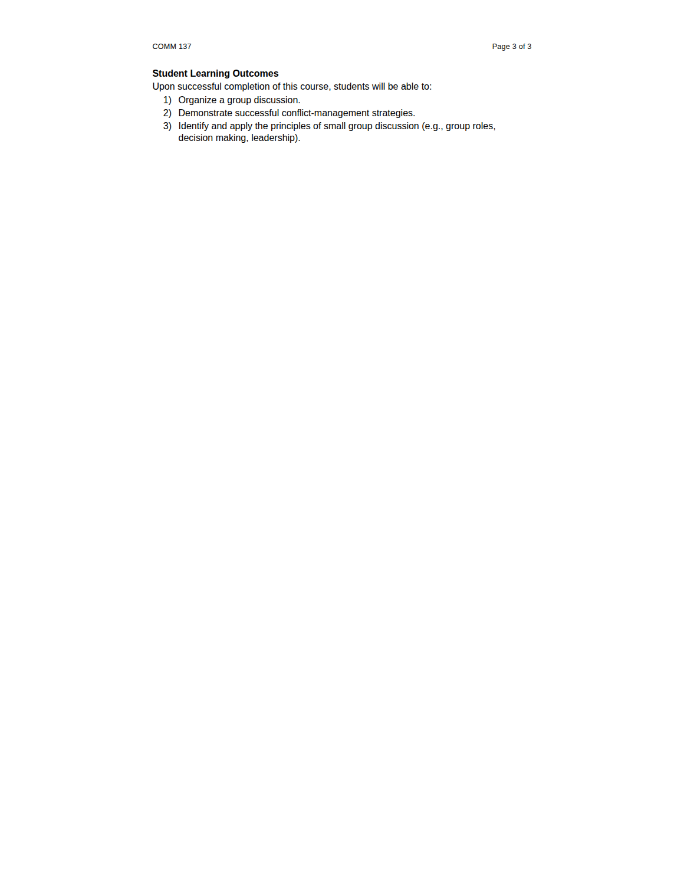COMM 137 Page 3 of 3
Student Learning Outcomes
Upon successful completion of this course, students will be able to:
Organize a group discussion.
Demonstrate successful conflict-management strategies.
Identify and apply the principles of small group discussion (e.g., group roles, decision making, leadership).